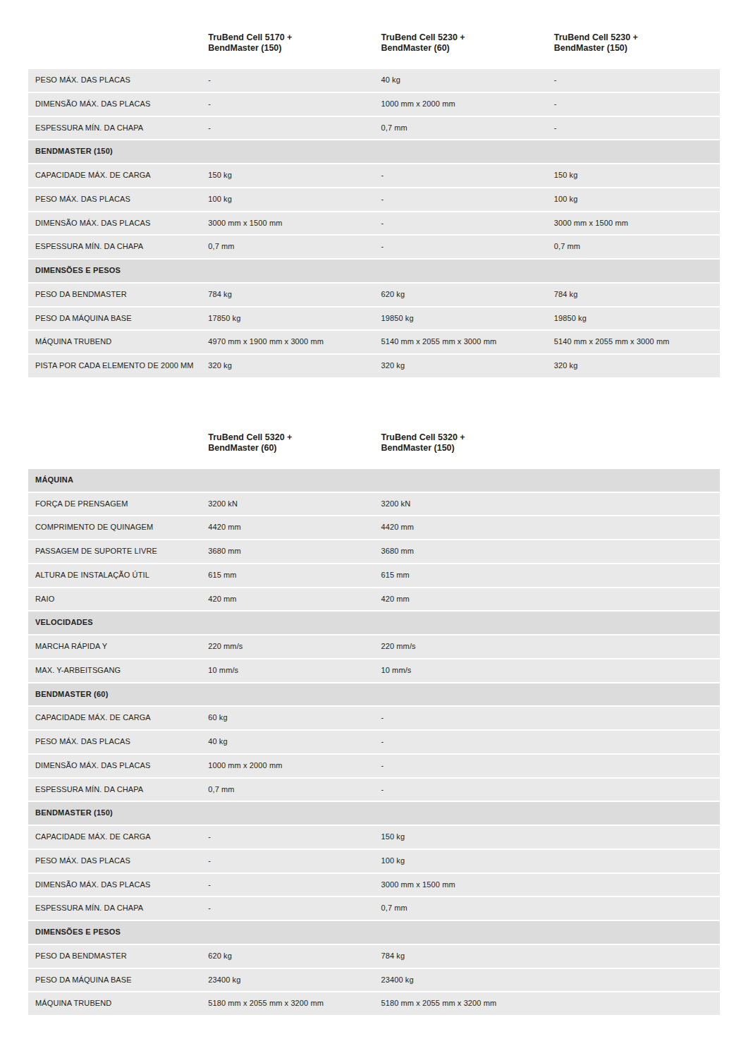| | TruBend Cell 5170 + BendMaster (150) | TruBend Cell 5230 + BendMaster (60) | TruBend Cell 5230 + BendMaster (150) |
| --- | --- | --- | --- |
| PESO MÁX. DAS PLACAS | - | 40 kg | - |
| DIMENSÃO MÁX. DAS PLACAS | - | 1000 mm x 2000 mm | - |
| ESPESSURA MÍN. DA CHAPA | - | 0,7 mm | - |
| BENDMASTER (150) |
| CAPACIDADE MÁX. DE CARGA | 150 kg | - | 150 kg |
| PESO MÁX. DAS PLACAS | 100 kg | - | 100 kg |
| DIMENSÃO MÁX. DAS PLACAS | 3000 mm x 1500 mm | - | 3000 mm x 1500 mm |
| ESPESSURA MÍN. DA CHAPA | 0,7 mm | - | 0,7 mm |
| DIMENSÕES E PESOS |
| PESO DA BENDMASTER | 784 kg | 620 kg | 784 kg |
| PESO DA MÁQUINA BASE | 17850 kg | 19850 kg | 19850 kg |
| MÁQUINA TRUBEND | 4970 mm x 1900 mm x 3000 mm | 5140 mm x 2055 mm x 3000 mm | 5140 mm x 2055 mm x 3000 mm |
| PISTA POR CADA ELEMENTO DE 2000 MM | 320 kg | 320 kg | 320 kg |
| | TruBend Cell 5320 + BendMaster (60) | TruBend Cell 5320 + BendMaster (150) | |
| --- | --- | --- | --- |
| MÁQUINA |
| FORÇA DE PRENSAGEM | 3200 kN | 3200 kN | |
| COMPRIMENTO DE QUINAGEM | 4420 mm | 4420 mm | |
| PASSAGEM DE SUPORTE LIVRE | 3680 mm | 3680 mm | |
| ALTURA DE INSTALAÇÃO ÚTIL | 615 mm | 615 mm | |
| RAIO | 420 mm | 420 mm | |
| VELOCIDADES |
| MARCHA RÁPIDA Y | 220 mm/s | 220 mm/s | |
| MAX. Y-ARBEITSGANG | 10 mm/s | 10 mm/s | |
| BENDMASTER (60) |
| CAPACIDADE MÁX. DE CARGA | 60 kg | - | |
| PESO MÁX. DAS PLACAS | 40 kg | - | |
| DIMENSÃO MÁX. DAS PLACAS | 1000 mm x 2000 mm | - | |
| ESPESSURA MÍN. DA CHAPA | 0,7 mm | - | |
| BENDMASTER (150) |
| CAPACIDADE MÁX. DE CARGA | - | 150 kg | |
| PESO MÁX. DAS PLACAS | - | 100 kg | |
| DIMENSÃO MÁX. DAS PLACAS | - | 3000 mm x 1500 mm | |
| ESPESSURA MÍN. DA CHAPA | - | 0,7 mm | |
| DIMENSÕES E PESOS |
| PESO DA BENDMASTER | 620 kg | 784 kg | |
| PESO DA MÁQUINA BASE | 23400 kg | 23400 kg | |
| MÁQUINA TRUBEND | 5180 mm x 2055 mm x 3200 mm | 5180 mm x 2055 mm x 3200 mm | |